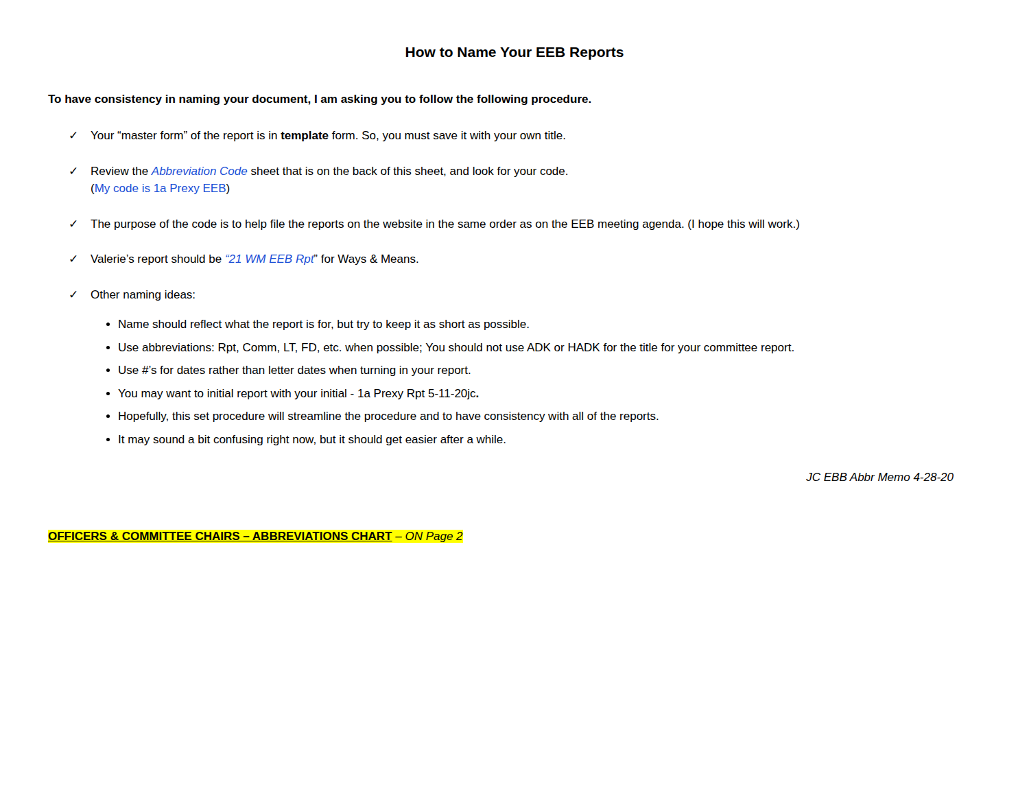How to Name Your EEB Reports
To have consistency in naming your document, I am asking you to follow the following procedure.
Your “master form” of the report is in template form. So, you must save it with your own title.
Review the Abbreviation Code sheet that is on the back of this sheet, and look for your code.
(My code is 1a Prexy EEB)
The purpose of the code is to help file the reports on the website in the same order as on the EEB meeting agenda. (I hope this will work.)
Valerie’s report should be “21 WM EEB Rpt” for Ways & Means.
Other naming ideas:
Name should reflect what the report is for, but try to keep it as short as possible.
Use abbreviations: Rpt, Comm, LT, FD, etc. when possible; You should not use ADK or HADK for the title for your committee report.
Use #’s for dates rather than letter dates when turning in your report.
You may want to initial report with your initial - 1a Prexy Rpt 5-11-20jc.
Hopefully, this set procedure will streamline the procedure and to have consistency with all of the reports.
It may sound a bit confusing right now, but it should get easier after a while.
JC EBB Abbr Memo 4-28-20
OFFICERS & COMMITTEE CHAIRS – ABBREVIATIONS CHART – ON Page 2